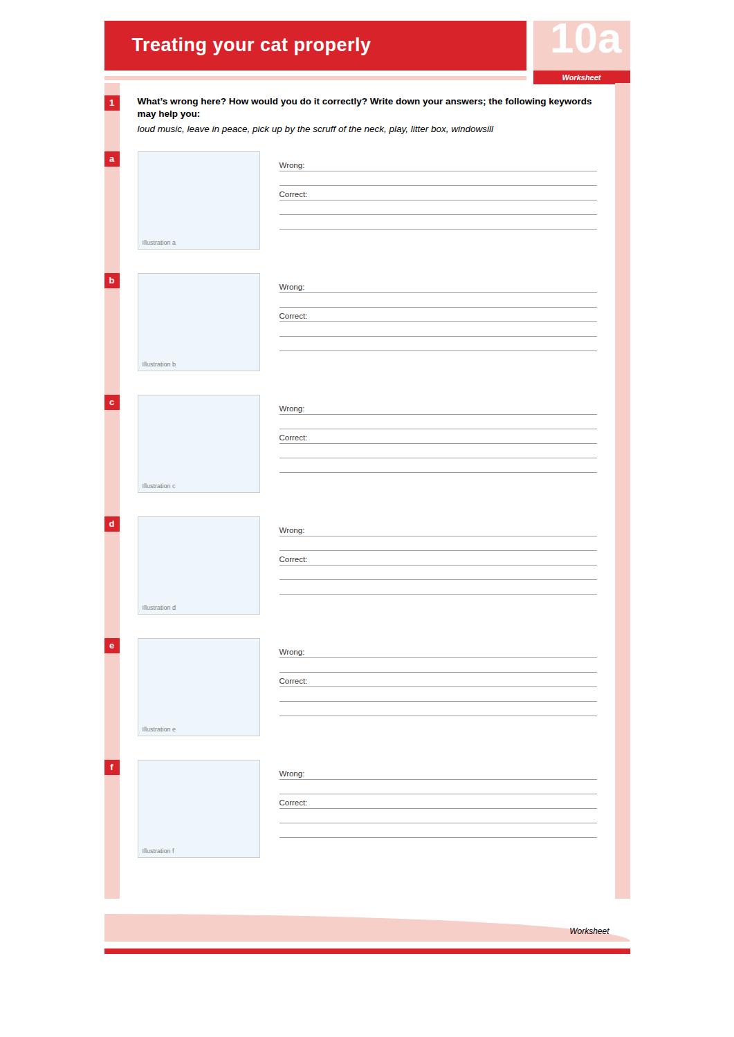Treating your cat properly
10a
Worksheet
1
What’s wrong here? How would you do it correctly? Write down your answers; the following keywords may help you:
loud music, leave in peace, pick up by the scruff of the neck, play, litter box, windowsill
a
Illustration a
Wrong:
Correct:
b
Illustration b
Wrong:
Correct:
c
Illustration c
Wrong:
Correct:
d
Illustration d
Wrong:
Correct:
e
Illustration e
Wrong:
Correct:
f
Illustration f
Wrong:
Correct:
Worksheet